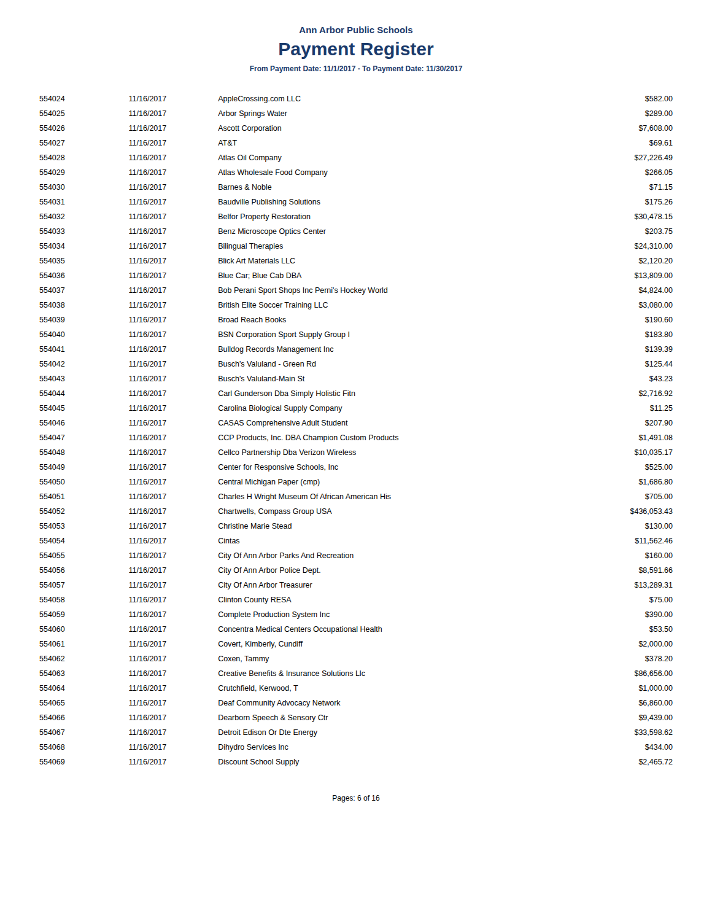Ann Arbor Public Schools
Payment Register
From Payment Date: 11/1/2017 - To Payment Date: 11/30/2017
| 554024 | 11/16/2017 | AppleCrossing.com LLC | $582.00 |
| 554025 | 11/16/2017 | Arbor Springs Water | $289.00 |
| 554026 | 11/16/2017 | Ascott Corporation | $7,608.00 |
| 554027 | 11/16/2017 | AT&T | $69.61 |
| 554028 | 11/16/2017 | Atlas Oil Company | $27,226.49 |
| 554029 | 11/16/2017 | Atlas Wholesale Food Company | $266.05 |
| 554030 | 11/16/2017 | Barnes & Noble | $71.15 |
| 554031 | 11/16/2017 | Baudville Publishing Solutions | $175.26 |
| 554032 | 11/16/2017 | Belfor Property Restoration | $30,478.15 |
| 554033 | 11/16/2017 | Benz Microscope Optics Center | $203.75 |
| 554034 | 11/16/2017 | Bilingual Therapies | $24,310.00 |
| 554035 | 11/16/2017 | Blick Art Materials LLC | $2,120.20 |
| 554036 | 11/16/2017 | Blue Car; Blue Cab DBA | $13,809.00 |
| 554037 | 11/16/2017 | Bob Perani Sport Shops Inc Perni's Hockey World | $4,824.00 |
| 554038 | 11/16/2017 | British Elite Soccer Training LLC | $3,080.00 |
| 554039 | 11/16/2017 | Broad Reach Books | $190.60 |
| 554040 | 11/16/2017 | BSN Corporation Sport Supply Group I | $183.80 |
| 554041 | 11/16/2017 | Bulldog Records Management Inc | $139.39 |
| 554042 | 11/16/2017 | Busch's Valuland - Green Rd | $125.44 |
| 554043 | 11/16/2017 | Busch's Valuland-Main St | $43.23 |
| 554044 | 11/16/2017 | Carl Gunderson Dba Simply Holistic Fitn | $2,716.92 |
| 554045 | 11/16/2017 | Carolina Biological Supply Company | $11.25 |
| 554046 | 11/16/2017 | CASAS Comprehensive Adult Student | $207.90 |
| 554047 | 11/16/2017 | CCP Products, Inc. DBA Champion Custom Products | $1,491.08 |
| 554048 | 11/16/2017 | Cellco Partnership Dba Verizon Wireless | $10,035.17 |
| 554049 | 11/16/2017 | Center for Responsive Schools, Inc | $525.00 |
| 554050 | 11/16/2017 | Central Michigan Paper (cmp) | $1,686.80 |
| 554051 | 11/16/2017 | Charles H Wright Museum Of African American His | $705.00 |
| 554052 | 11/16/2017 | Chartwells, Compass Group USA | $436,053.43 |
| 554053 | 11/16/2017 | Christine Marie Stead | $130.00 |
| 554054 | 11/16/2017 | Cintas | $11,562.46 |
| 554055 | 11/16/2017 | City Of Ann Arbor Parks And Recreation | $160.00 |
| 554056 | 11/16/2017 | City Of Ann Arbor Police Dept. | $8,591.66 |
| 554057 | 11/16/2017 | City Of Ann Arbor Treasurer | $13,289.31 |
| 554058 | 11/16/2017 | Clinton County RESA | $75.00 |
| 554059 | 11/16/2017 | Complete Production System Inc | $390.00 |
| 554060 | 11/16/2017 | Concentra Medical Centers Occupational Health | $53.50 |
| 554061 | 11/16/2017 | Covert, Kimberly, Cundiff | $2,000.00 |
| 554062 | 11/16/2017 | Coxen, Tammy | $378.20 |
| 554063 | 11/16/2017 | Creative Benefits & Insurance Solutions Llc | $86,656.00 |
| 554064 | 11/16/2017 | Crutchfield, Kerwood, T | $1,000.00 |
| 554065 | 11/16/2017 | Deaf Community Advocacy Network | $6,860.00 |
| 554066 | 11/16/2017 | Dearborn Speech & Sensory Ctr | $9,439.00 |
| 554067 | 11/16/2017 | Detroit Edison Or Dte Energy | $33,598.62 |
| 554068 | 11/16/2017 | Dihydro Services Inc | $434.00 |
| 554069 | 11/16/2017 | Discount School Supply | $2,465.72 |
Pages: 6 of 16